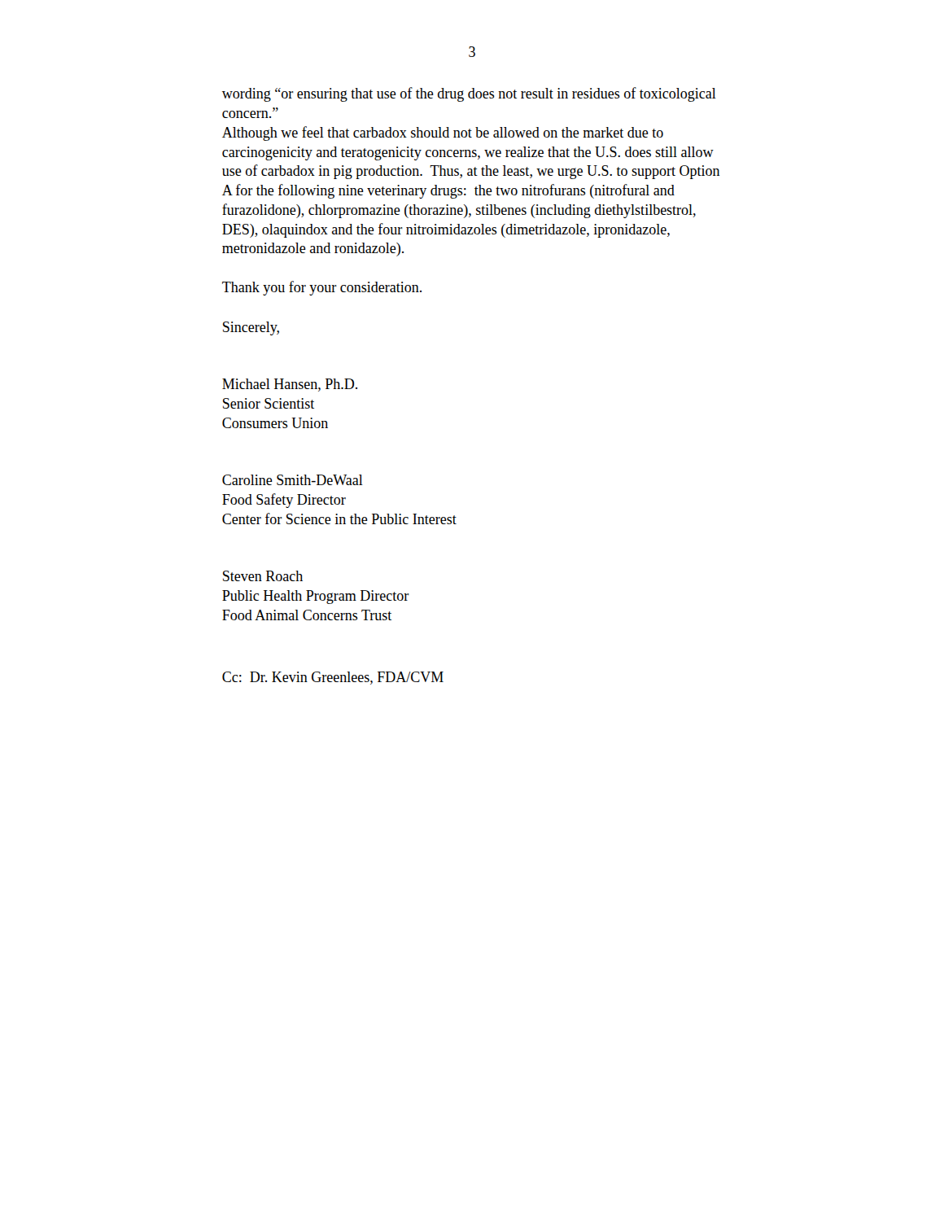3
wording “or ensuring that use of the drug does not result in residues of toxicological concern.”
Although we feel that carbadox should not be allowed on the market due to carcinogenicity and teratogenicity concerns, we realize that the U.S. does still allow use of carbadox in pig production. Thus, at the least, we urge U.S. to support Option A for the following nine veterinary drugs: the two nitrofurans (nitrofural and furazolidone), chlorpromazine (thorazine), stilbenes (including diethylstilbestrol, DES), olaquindox and the four nitroimidazoles (dimetridazole, ipronidazole, metronidazole and ronidazole).
Thank you for your consideration.
Sincerely,
Michael Hansen, Ph.D.
Senior Scientist
Consumers Union
Caroline Smith-DeWaal
Food Safety Director
Center for Science in the Public Interest
Steven Roach
Public Health Program Director
Food Animal Concerns Trust
Cc: Dr. Kevin Greenlees, FDA/CVM